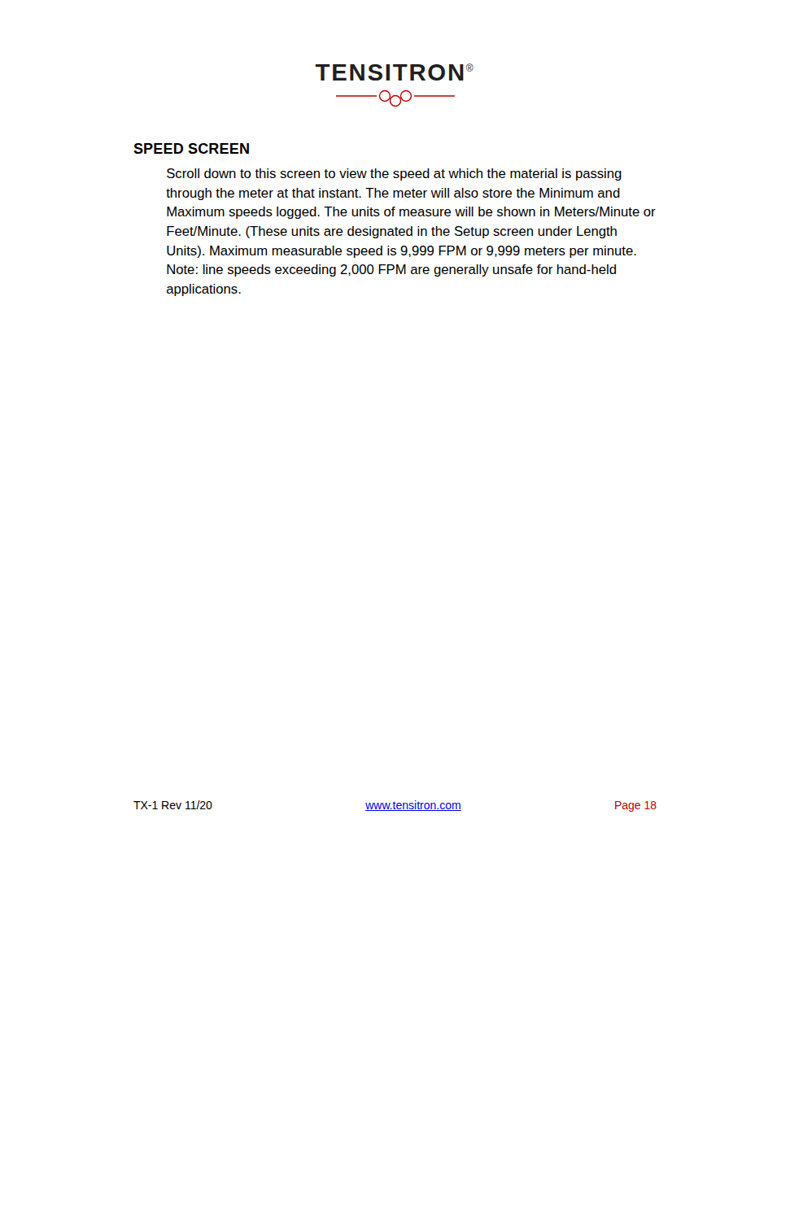TENSITRON®
SPEED SCREEN
Scroll down to this screen to view the speed at which the material is passing through the meter at that instant. The meter will also store the Minimum and Maximum speeds logged. The units of measure will be shown in Meters/Minute or Feet/Minute. (These units are designated in the Setup screen under Length Units). Maximum measurable speed is 9,999 FPM or 9,999 meters per minute. Note: line speeds exceeding 2,000 FPM are generally unsafe for hand-held applications.
TX-1 Rev 11/20
www.tensitron.com
Page 18